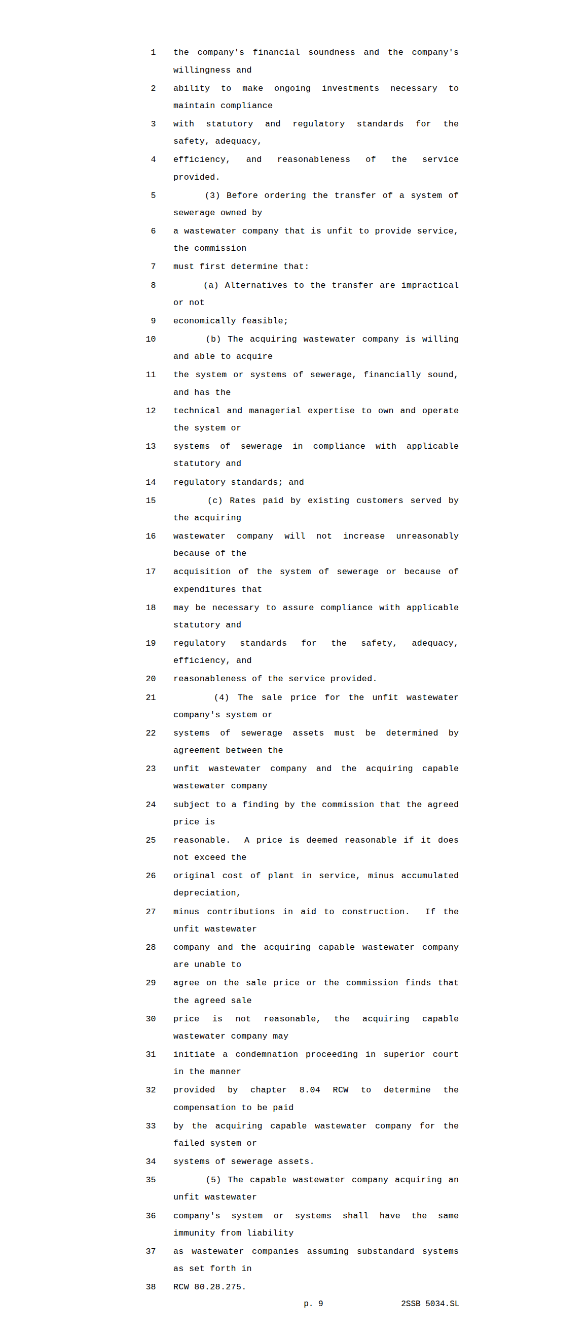| 1 | the company's financial soundness and the company's willingness and |
| 2 | ability to make ongoing investments necessary to maintain compliance |
| 3 | with statutory and regulatory standards for the safety, adequacy, |
| 4 | efficiency, and reasonableness of the service provided. |
| 5 | (3) Before ordering the transfer of a system of sewerage owned by |
| 6 | a wastewater company that is unfit to provide service, the commission |
| 7 | must first determine that: |
| 8 | (a) Alternatives to the transfer are impractical or not |
| 9 | economically feasible; |
| 10 | (b) The acquiring wastewater company is willing and able to acquire |
| 11 | the system or systems of sewerage, financially sound, and has the |
| 12 | technical and managerial expertise to own and operate the system or |
| 13 | systems of sewerage in compliance with applicable statutory and |
| 14 | regulatory standards; and |
| 15 | (c) Rates paid by existing customers served by the acquiring |
| 16 | wastewater company will not increase unreasonably because of the |
| 17 | acquisition of the system of sewerage or because of expenditures that |
| 18 | may be necessary to assure compliance with applicable statutory and |
| 19 | regulatory standards for the safety, adequacy, efficiency, and |
| 20 | reasonableness of the service provided. |
| 21 | (4) The sale price for the unfit wastewater company's system or |
| 22 | systems of sewerage assets must be determined by agreement between the |
| 23 | unfit wastewater company and the acquiring capable wastewater company |
| 24 | subject to a finding by the commission that the agreed price is |
| 25 | reasonable. A price is deemed reasonable if it does not exceed the |
| 26 | original cost of plant in service, minus accumulated depreciation, |
| 27 | minus contributions in aid to construction. If the unfit wastewater |
| 28 | company and the acquiring capable wastewater company are unable to |
| 29 | agree on the sale price or the commission finds that the agreed sale |
| 30 | price is not reasonable, the acquiring capable wastewater company may |
| 31 | initiate a condemnation proceeding in superior court in the manner |
| 32 | provided by chapter 8.04 RCW to determine the compensation to be paid |
| 33 | by the acquiring capable wastewater company for the failed system or |
| 34 | systems of sewerage assets. |
| 35 | (5) The capable wastewater company acquiring an unfit wastewater |
| 36 | company's system or systems shall have the same immunity from liability |
| 37 | as wastewater companies assuming substandard systems as set forth in |
| 38 | RCW 80.28.275. |
p. 9
2SSB 5034.SL